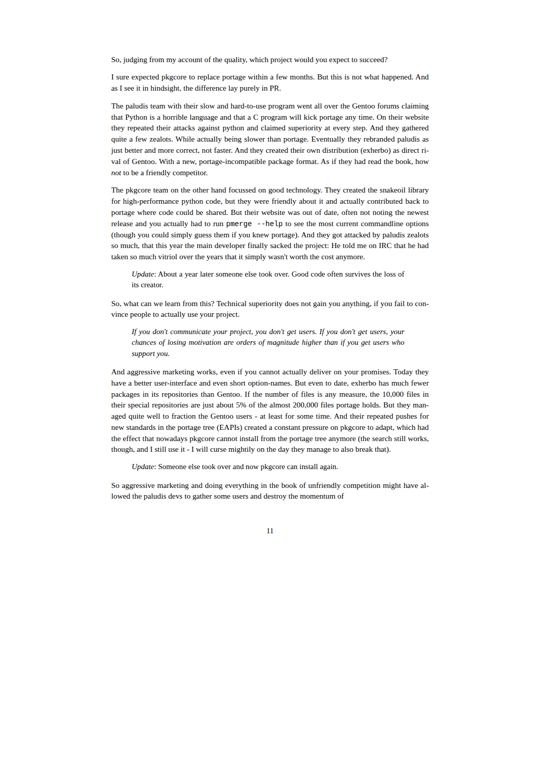So, judging from my account of the quality, which project would you expect to succeed?
I sure expected pkgcore to replace portage within a few months. But this is not what happened. And as I see it in hindsight, the difference lay purely in PR.
The paludis team with their slow and hard-to-use program went all over the Gentoo forums claiming that Python is a horrible language and that a C program will kick portage any time. On their website they repeated their attacks against python and claimed superiority at every step. And they gathered quite a few zealots. While actually being slower than portage. Eventually they rebranded paludis as just better and more correct, not faster. And they created their own distribution (exherbo) as direct rival of Gentoo. With a new, portage-incompatible package format. As if they had read the book, how not to be a friendly competitor.
The pkgcore team on the other hand focussed on good technology. They created the snakeoil library for high-performance python code, but they were friendly about it and actually contributed back to portage where code could be shared. But their website was out of date, often not noting the newest release and you actually had to run pmerge --help to see the most current commandline options (though you could simply guess them if you knew portage). And they got attacked by paludis zealots so much, that this year the main developer finally sacked the project: He told me on IRC that he had taken so much vitriol over the years that it simply wasn't worth the cost anymore.
Update: About a year later someone else took over. Good code often survives the loss of its creator.
So, what can we learn from this? Technical superiority does not gain you anything, if you fail to convince people to actually use your project.
If you don't communicate your project, you don't get users. If you don't get users, your chances of losing motivation are orders of magnitude higher than if you get users who support you.
And aggressive marketing works, even if you cannot actually deliver on your promises. Today they have a better user-interface and even short option-names. But even to date, exherbo has much fewer packages in its repositories than Gentoo. If the number of files is any measure, the 10,000 files in their special repositories are just about 5% of the almost 200,000 files portage holds. But they managed quite well to fraction the Gentoo users - at least for some time. And their repeated pushes for new standards in the portage tree (EAPIs) created a constant pressure on pkgcore to adapt, which had the effect that nowadays pkgcore cannot install from the portage tree anymore (the search still works, though, and I still use it - I will curse mightily on the day they manage to also break that).
Update: Someone else took over and now pkgcore can install again.
So aggressive marketing and doing everything in the book of unfriendly competition might have allowed the paludis devs to gather some users and destroy the momentum of
11